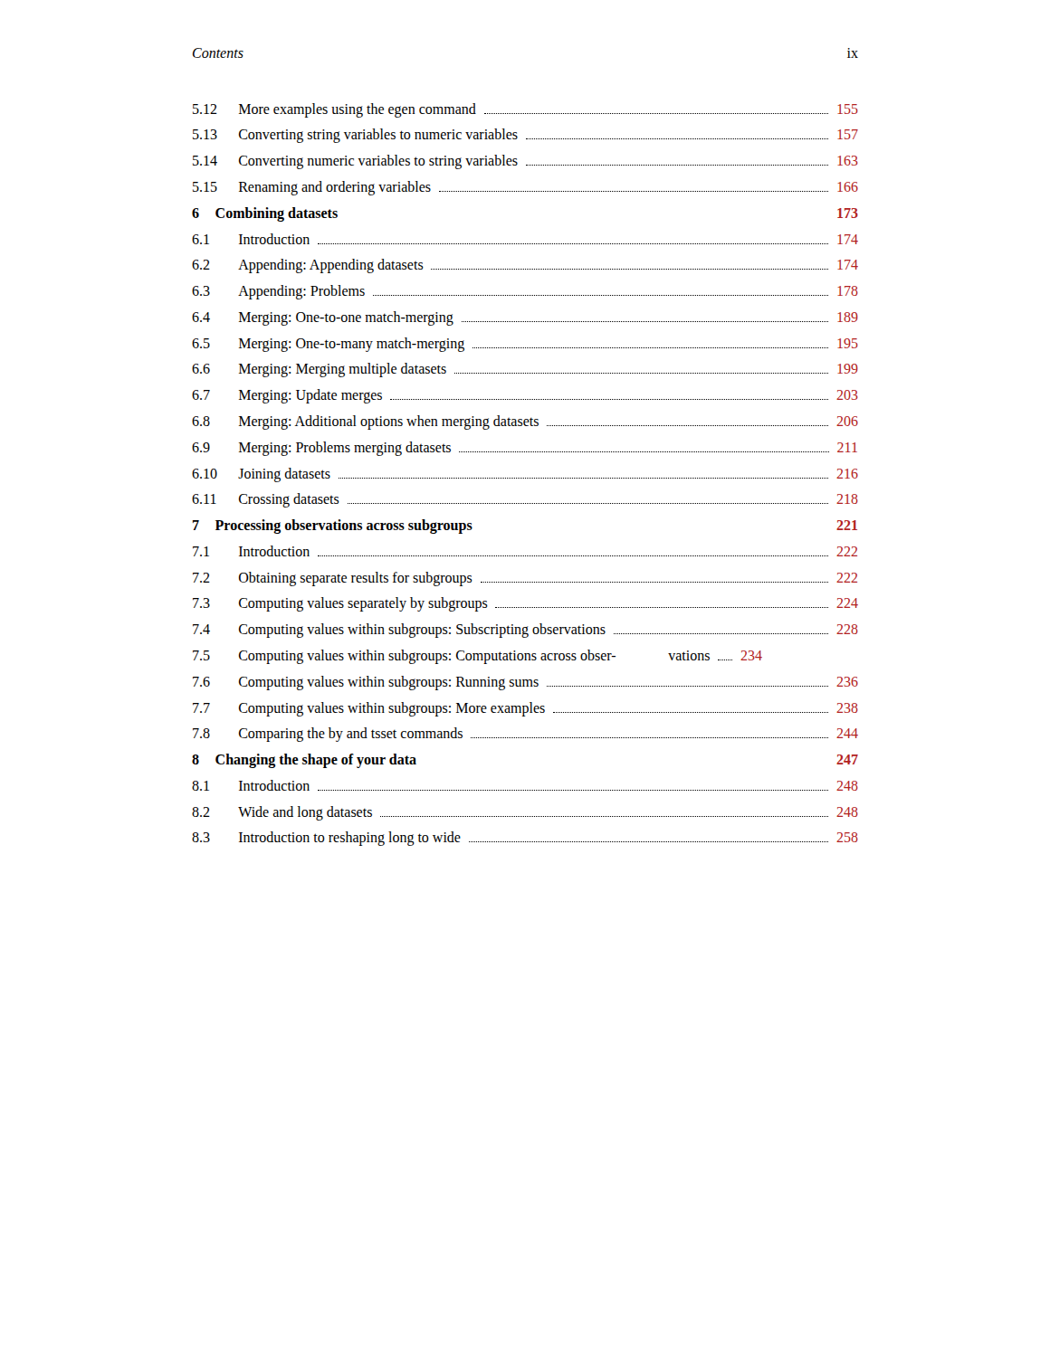Contents ix
5.12 More examples using the egen command 155
5.13 Converting string variables to numeric variables 157
5.14 Converting numeric variables to string variables 163
5.15 Renaming and ordering variables 166
6 Combining datasets 173
6.1 Introduction 174
6.2 Appending: Appending datasets 174
6.3 Appending: Problems 178
6.4 Merging: One-to-one match-merging 189
6.5 Merging: One-to-many match-merging 195
6.6 Merging: Merging multiple datasets 199
6.7 Merging: Update merges 203
6.8 Merging: Additional options when merging datasets 206
6.9 Merging: Problems merging datasets 211
6.10 Joining datasets 216
6.11 Crossing datasets 218
7 Processing observations across subgroups 221
7.1 Introduction 222
7.2 Obtaining separate results for subgroups 222
7.3 Computing values separately by subgroups 224
7.4 Computing values within subgroups: Subscripting observations 228
7.5 Computing values within subgroups: Computations across obser-
vations 234
7.6 Computing values within subgroups: Running sums 236
7.7 Computing values within subgroups: More examples 238
7.8 Comparing the by and tsset commands 244
8 Changing the shape of your data 247
8.1 Introduction 248
8.2 Wide and long datasets 248
8.3 Introduction to reshaping long to wide 258